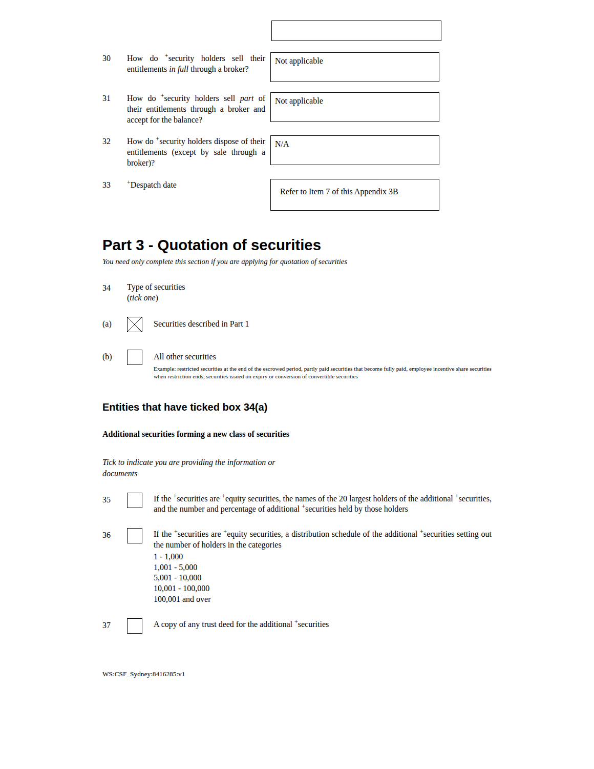30
How do +security holders sell their entitlements in full through a broker?
Not applicable
31
How do +security holders sell part of their entitlements through a broker and accept for the balance?
Not applicable
32
How do +security holders dispose of their entitlements (except by sale through a broker)?
N/A
33
+Despatch date
Refer to Item 7 of this Appendix 3B
Part 3 - Quotation of securities
You need only complete this section if you are applying for quotation of securities
34
Type of securities
(tick one)
(a)
Securities described in Part 1
(b)
All other securities
Example: restricted securities at the end of the escrowed period, partly paid securities that become fully paid, employee incentive share securities when restriction ends, securities issued on expiry or conversion of convertible securities
Entities that have ticked box 34(a)
Additional securities forming a new class of securities
Tick to indicate you are providing the information or documents
35
If the +securities are +equity securities, the names of the 20 largest holders of the additional +securities, and the number and percentage of additional +securities held by those holders
36
If the +securities are +equity securities, a distribution schedule of the additional +securities setting out the number of holders in the categories
1 - 1,000
1,001 - 5,000
5,001 - 10,000
10,001 - 100,000
100,001 and over
37
A copy of any trust deed for the additional +securities
WS:CSF_Sydney:8416285:v1